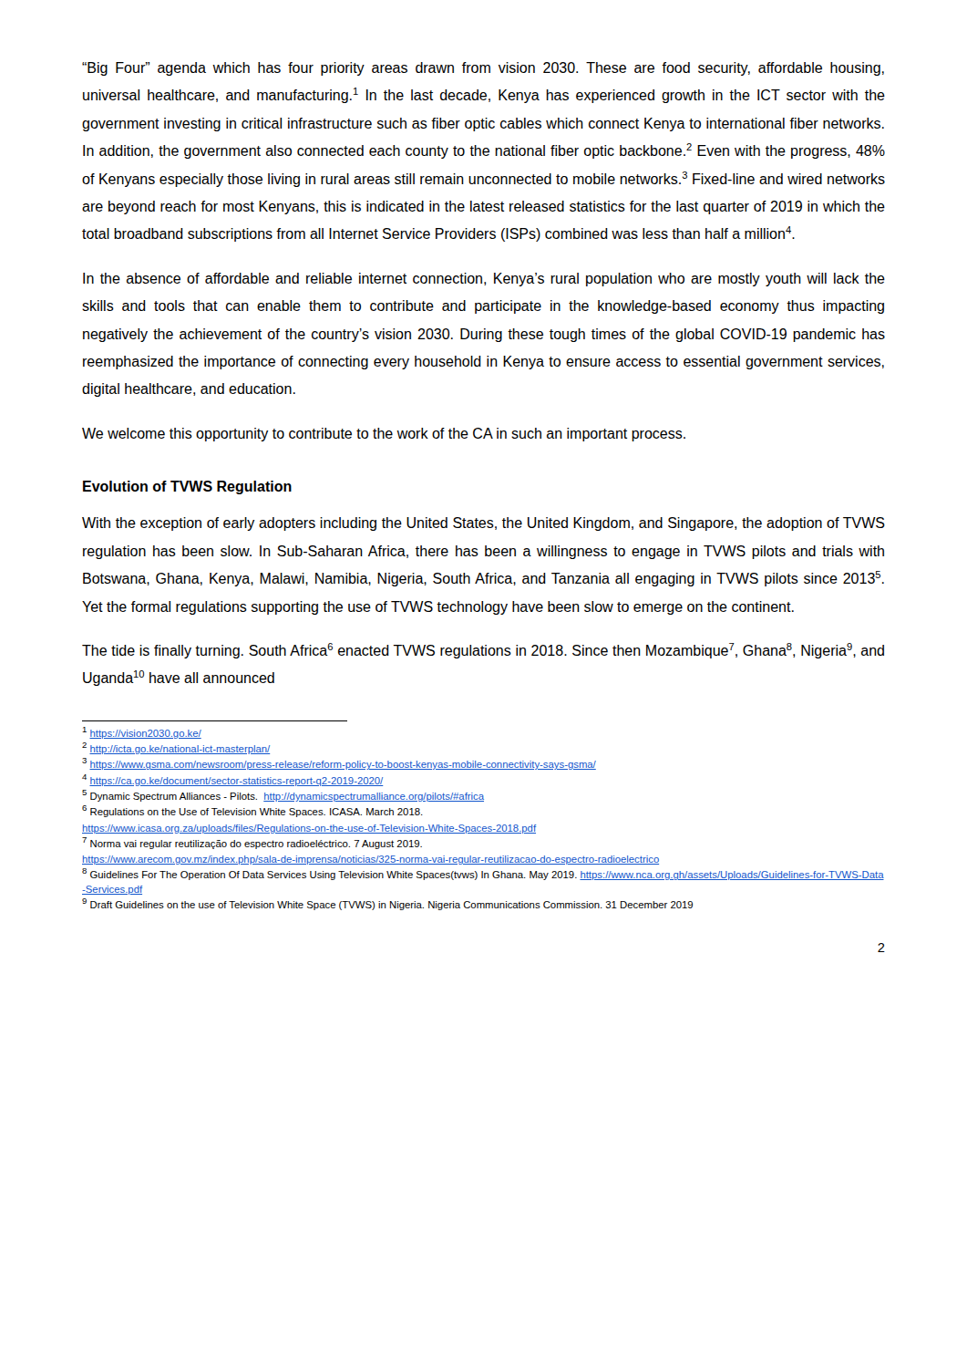“Big Four” agenda which has four priority areas drawn from vision 2030. These are food security, affordable housing, universal healthcare, and manufacturing.1 In the last decade, Kenya has experienced growth in the ICT sector with the government investing in critical infrastructure such as fiber optic cables which connect Kenya to international fiber networks. In addition, the government also connected each county to the national fiber optic backbone.2 Even with the progress, 48% of Kenyans especially those living in rural areas still remain unconnected to mobile networks.3 Fixed-line and wired networks are beyond reach for most Kenyans, this is indicated in the latest released statistics for the last quarter of 2019 in which the total broadband subscriptions from all Internet Service Providers (ISPs) combined was less than half a million4.
In the absence of affordable and reliable internet connection, Kenya’s rural population who are mostly youth will lack the skills and tools that can enable them to contribute and participate in the knowledge-based economy thus impacting negatively the achievement of the country’s vision 2030. During these tough times of the global COVID-19 pandemic has reemphasized the importance of connecting every household in Kenya to ensure access to essential government services, digital healthcare, and education.
We welcome this opportunity to contribute to the work of the CA in such an important process.
Evolution of TVWS Regulation
With the exception of early adopters including the United States, the United Kingdom, and Singapore, the adoption of TVWS regulation has been slow. In Sub-Saharan Africa, there has been a willingness to engage in TVWS pilots and trials with Botswana, Ghana, Kenya, Malawi, Namibia, Nigeria, South Africa, and Tanzania all engaging in TVWS pilots since 20135. Yet the formal regulations supporting the use of TVWS technology have been slow to emerge on the continent.
The tide is finally turning. South Africa6 enacted TVWS regulations in 2018. Since then Mozambique7, Ghana8, Nigeria9, and Uganda10 have all announced
1 https://vision2030.go.ke/
2 http://icta.go.ke/national-ict-masterplan/
3 https://www.gsma.com/newsroom/press-release/reform-policy-to-boost-kenyas-mobile-connectivity-says-gsma/
4 https://ca.go.ke/document/sector-statistics-report-q2-2019-2020/
5 Dynamic Spectrum Alliances - Pilots. http://dynamicspectrumalliance.org/pilots/#africa
6 Regulations on the Use of Television White Spaces. ICASA. March 2018.
https://www.icasa.org.za/uploads/files/Regulations-on-the-use-of-Television-White-Spaces-2018.pdf
7 Norma vai regular reutilização do espectro radioeléctrico. 7 August 2019.
https://www.arecom.gov.mz/index.php/sala-de-imprensa/noticias/325-norma-vai-regular-reutilizacao-do-espectro-radioelectrico
8 Guidelines For The Operation Of Data Services Using Television White Spaces(tvws) In Ghana. May 2019. https://www.nca.org.gh/assets/Uploads/Guidelines-for-TVWS-Data-Services.pdf
9 Draft Guidelines on the use of Television White Space (TVWS) in Nigeria. Nigeria Communications Commission. 31 December 2019
2